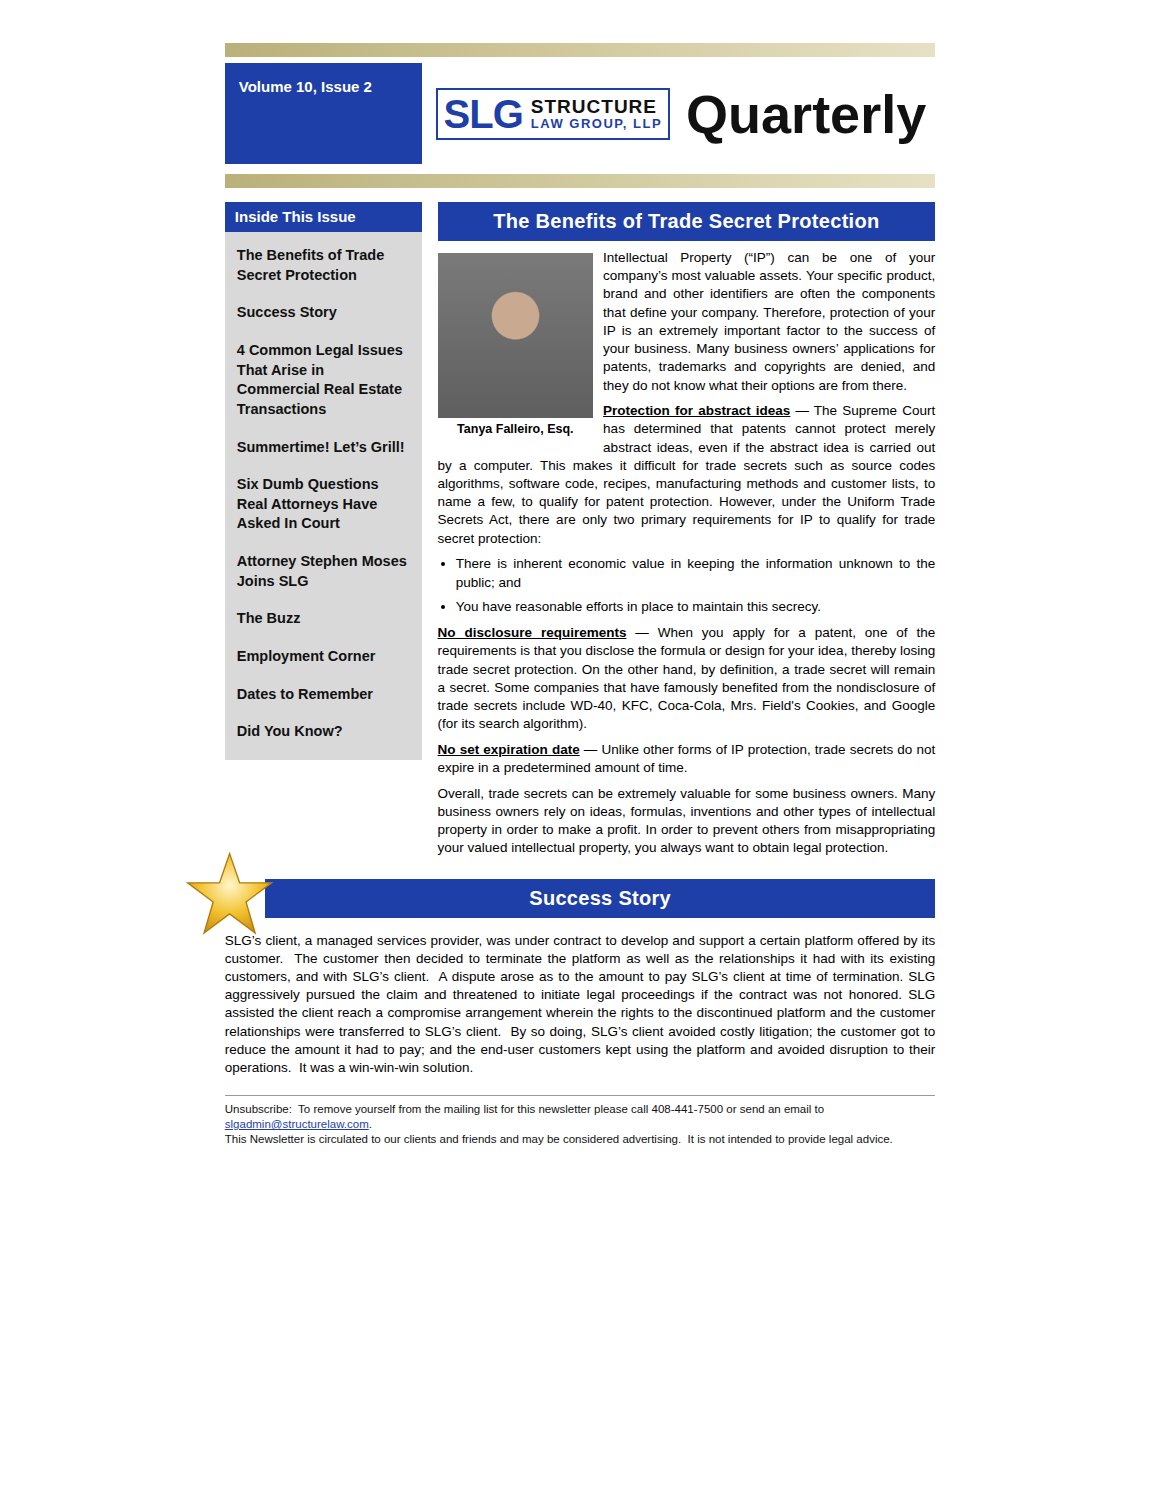Volume 10, Issue 2
SLG
STRUCTURE
LAW GROUP, LLP
Quarterly
Inside This Issue
The Benefits of Trade Secret Protection
Success Story
4 Common Legal Issues That Arise in Commercial Real Estate Transactions
Summertime! Let’s Grill!
Six Dumb Questions Real Attorneys Have Asked In Court
Attorney Stephen Moses Joins SLG
The Buzz
Employment Corner
Dates to Remember
Did You Know?
The Benefits of Trade Secret Protection
Tanya Falleiro, Esq.
Intellectual Property (“IP”) can be one of your company’s most valuable assets. Your specific product, brand and other identifiers are often the components that define your company. Therefore, protection of your IP is an extremely important factor to the success of your business. Many business owners’ applications for patents, trademarks and copyrights are denied, and they do not know what their options are from there.
Protection for abstract ideas — The Supreme Court has determined that patents cannot protect merely abstract ideas, even if the abstract idea is carried out by a computer. This makes it difficult for trade secrets such as source codes algorithms, software code, recipes, manufacturing methods and customer lists, to name a few, to qualify for patent protection. However, under the Uniform Trade Secrets Act, there are only two primary requirements for IP to qualify for trade secret protection:
There is inherent economic value in keeping the information unknown to the public; and
You have reasonable efforts in place to maintain this secrecy.
No disclosure requirements — When you apply for a patent, one of the requirements is that you disclose the formula or design for your idea, thereby losing trade secret protection. On the other hand, by definition, a trade secret will remain a secret. Some companies that have famously benefited from the nondisclosure of trade secrets include WD-40, KFC, Coca-Cola, Mrs. Field's Cookies, and Google (for its search algorithm).
No set expiration date — Unlike other forms of IP protection, trade secrets do not expire in a predetermined amount of time.
Overall, trade secrets can be extremely valuable for some business owners. Many business owners rely on ideas, formulas, inventions and other types of intellectual property in order to make a profit. In order to prevent others from misappropriating your valued intellectual property, you always want to obtain legal protection.
Success Story
SLG’s client, a managed services provider, was under contract to develop and support a certain platform offered by its customer. The customer then decided to terminate the platform as well as the relationships it had with its existing customers, and with SLG’s client. A dispute arose as to the amount to pay SLG’s client at time of termination. SLG aggressively pursued the claim and threatened to initiate legal proceedings if the contract was not honored. SLG assisted the client reach a compromise arrangement wherein the rights to the discontinued platform and the customer relationships were transferred to SLG’s client. By so doing, SLG’s client avoided costly litigation; the customer got to reduce the amount it had to pay; and the end-user customers kept using the platform and avoided disruption to their operations. It was a win-win-win solution.
Unsubscribe: To remove yourself from the mailing list for this newsletter please call 408-441-7500 or send an email to slgadmin@structurelaw.com.
This Newsletter is circulated to our clients and friends and may be considered advertising. It is not intended to provide legal advice.